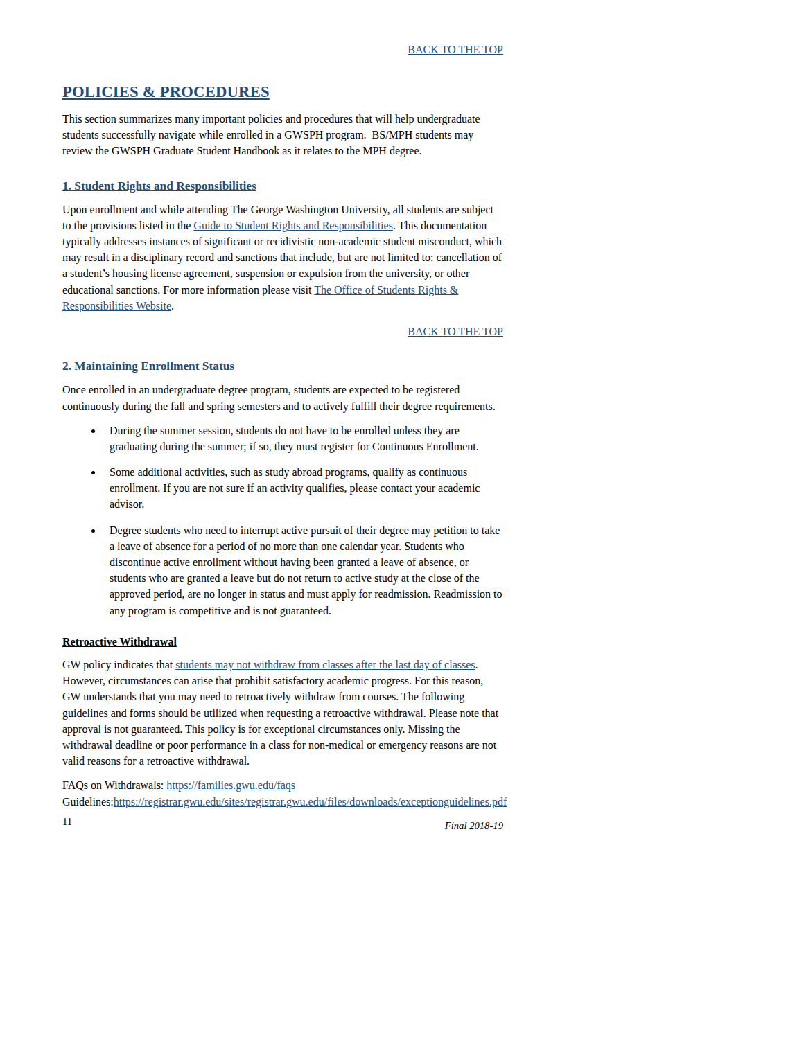BACK TO THE TOP
POLICIES & PROCEDURES
This section summarizes many important policies and procedures that will help undergraduate students successfully navigate while enrolled in a GWSPH program. BS/MPH students may review the GWSPH Graduate Student Handbook as it relates to the MPH degree.
1. Student Rights and Responsibilities
Upon enrollment and while attending The George Washington University, all students are subject to the provisions listed in the Guide to Student Rights and Responsibilities. This documentation typically addresses instances of significant or recidivistic non-academic student misconduct, which may result in a disciplinary record and sanctions that include, but are not limited to: cancellation of a student’s housing license agreement, suspension or expulsion from the university, or other educational sanctions. For more information please visit The Office of Students Rights & Responsibilities Website.
BACK TO THE TOP
2. Maintaining Enrollment Status
Once enrolled in an undergraduate degree program, students are expected to be registered continuously during the fall and spring semesters and to actively fulfill their degree requirements.
During the summer session, students do not have to be enrolled unless they are graduating during the summer; if so, they must register for Continuous Enrollment.
Some additional activities, such as study abroad programs, qualify as continuous enrollment. If you are not sure if an activity qualifies, please contact your academic advisor.
Degree students who need to interrupt active pursuit of their degree may petition to take a leave of absence for a period of no more than one calendar year. Students who discontinue active enrollment without having been granted a leave of absence, or students who are granted a leave but do not return to active study at the close of the approved period, are no longer in status and must apply for readmission. Readmission to any program is competitive and is not guaranteed.
Retroactive Withdrawal
GW policy indicates that students may not withdraw from classes after the last day of classes. However, circumstances can arise that prohibit satisfactory academic progress. For this reason, GW understands that you may need to retroactively withdraw from courses. The following guidelines and forms should be utilized when requesting a retroactive withdrawal. Please note that approval is not guaranteed. This policy is for exceptional circumstances only. Missing the withdrawal deadline or poor performance in a class for non-medical or emergency reasons are not valid reasons for a retroactive withdrawal.
FAQs on Withdrawals: https://families.gwu.edu/faqs
Guidelines:https://registrar.gwu.edu/sites/registrar.gwu.edu/files/downloads/exceptionguidelines.pdf
11
Final 2018-19